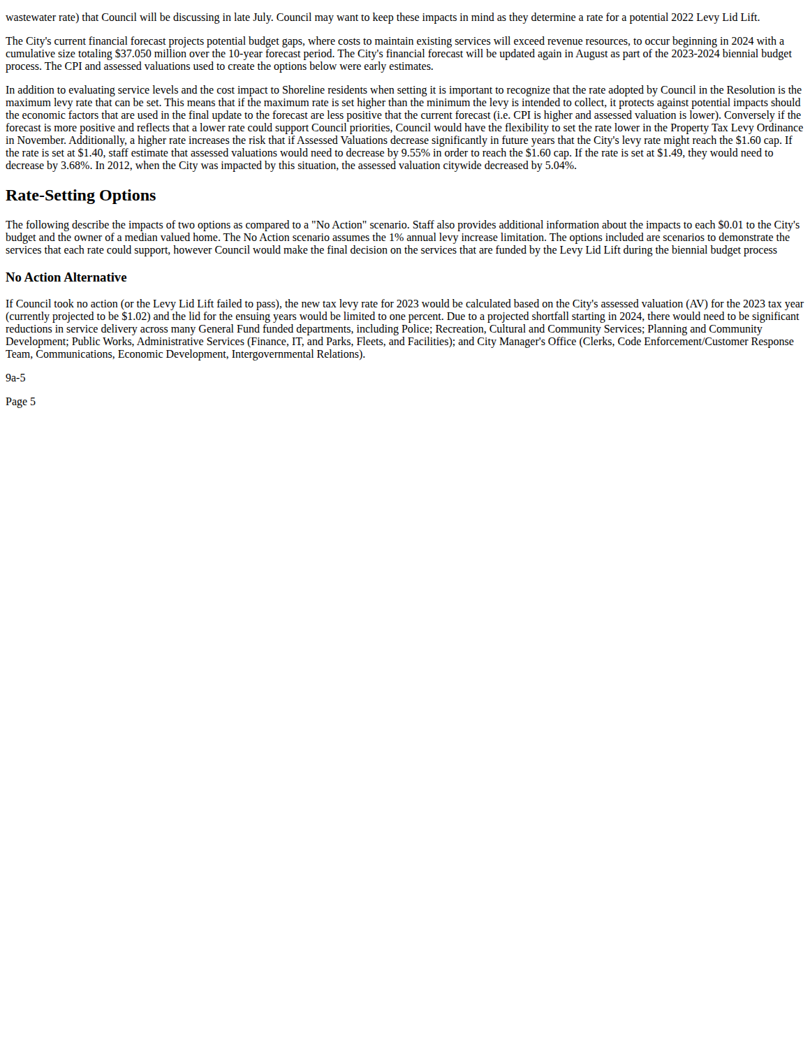wastewater rate) that Council will be discussing in late July. Council may want to keep these impacts in mind as they determine a rate for a potential 2022 Levy Lid Lift.
The City's current financial forecast projects potential budget gaps, where costs to maintain existing services will exceed revenue resources, to occur beginning in 2024 with a cumulative size totaling $37.050 million over the 10-year forecast period. The City's financial forecast will be updated again in August as part of the 2023-2024 biennial budget process. The CPI and assessed valuations used to create the options below were early estimates.
In addition to evaluating service levels and the cost impact to Shoreline residents when setting it is important to recognize that the rate adopted by Council in the Resolution is the maximum levy rate that can be set. This means that if the maximum rate is set higher than the minimum the levy is intended to collect, it protects against potential impacts should the economic factors that are used in the final update to the forecast are less positive that the current forecast (i.e. CPI is higher and assessed valuation is lower). Conversely if the forecast is more positive and reflects that a lower rate could support Council priorities, Council would have the flexibility to set the rate lower in the Property Tax Levy Ordinance in November. Additionally, a higher rate increases the risk that if Assessed Valuations decrease significantly in future years that the City's levy rate might reach the $1.60 cap. If the rate is set at $1.40, staff estimate that assessed valuations would need to decrease by 9.55% in order to reach the $1.60 cap. If the rate is set at $1.49, they would need to decrease by 3.68%. In 2012, when the City was impacted by this situation, the assessed valuation citywide decreased by 5.04%.
Rate-Setting Options
The following describe the impacts of two options as compared to a "No Action" scenario. Staff also provides additional information about the impacts to each $0.01 to the City's budget and the owner of a median valued home. The No Action scenario assumes the 1% annual levy increase limitation. The options included are scenarios to demonstrate the services that each rate could support, however Council would make the final decision on the services that are funded by the Levy Lid Lift during the biennial budget process
No Action Alternative
If Council took no action (or the Levy Lid Lift failed to pass), the new tax levy rate for 2023 would be calculated based on the City's assessed valuation (AV) for the 2023 tax year (currently projected to be $1.02) and the lid for the ensuing years would be limited to one percent. Due to a projected shortfall starting in 2024, there would need to be significant reductions in service delivery across many General Fund funded departments, including Police; Recreation, Cultural and Community Services; Planning and Community Development; Public Works, Administrative Services (Finance, IT, and Parks, Fleets, and Facilities); and City Manager's Office (Clerks, Code Enforcement/Customer Response Team, Communications, Economic Development, Intergovernmental Relations).
9a-5
Page 5